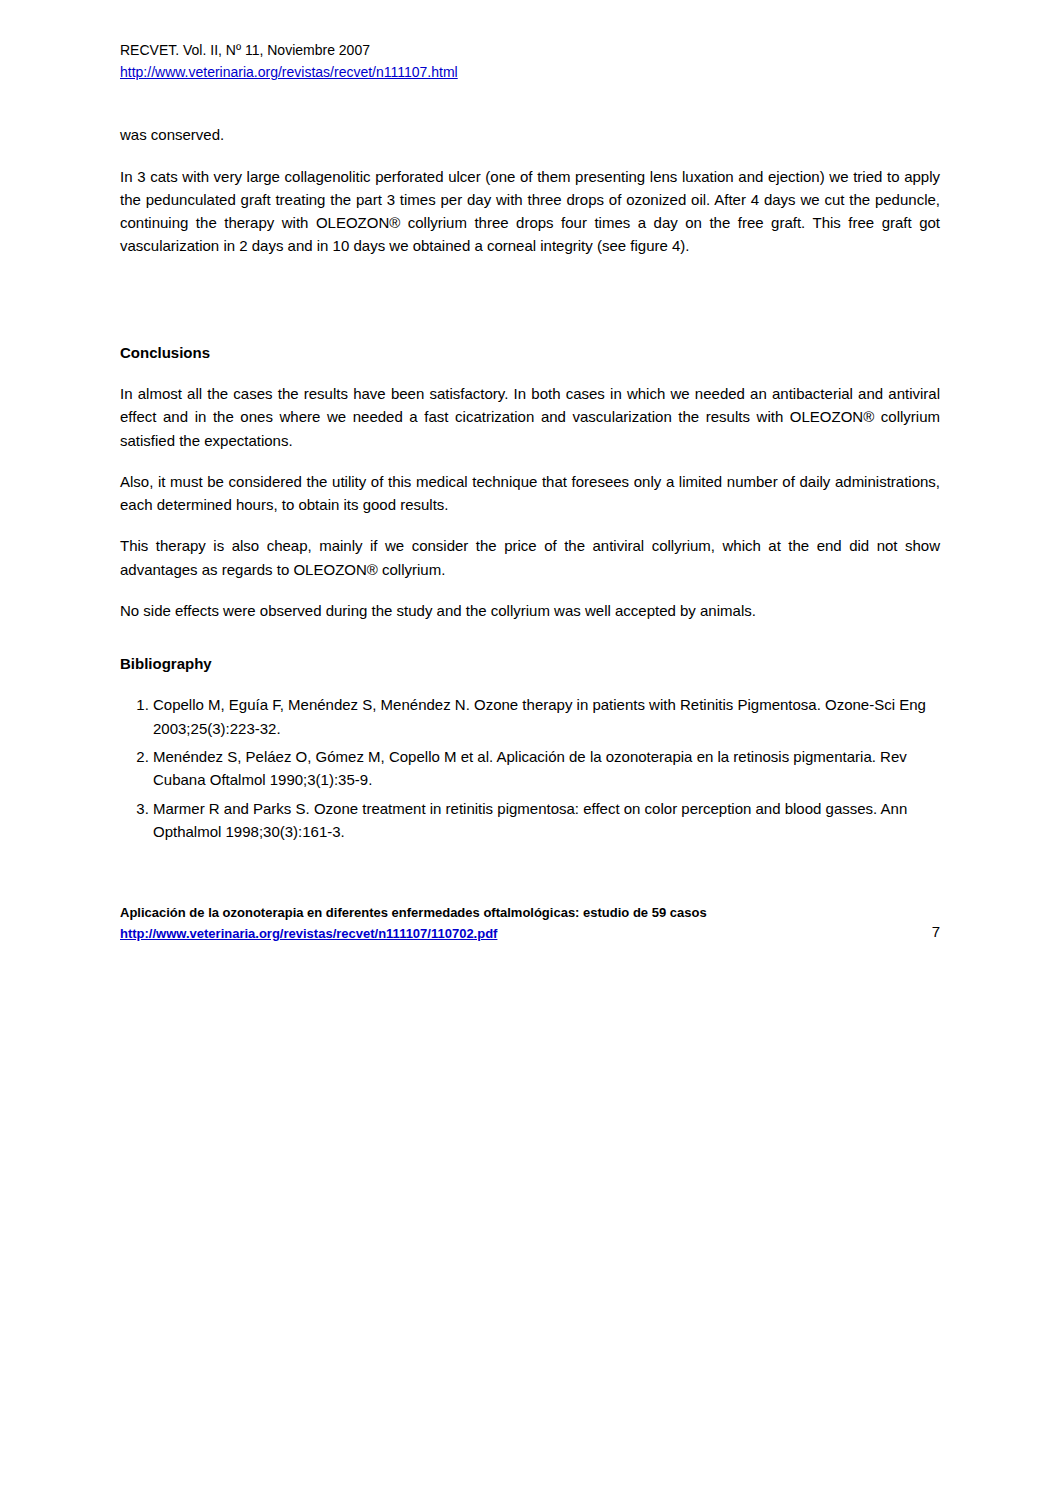RECVET. Vol. II, Nº 11, Noviembre 2007
http://www.veterinaria.org/revistas/recvet/n111107.html
was conserved.
In 3 cats with very large collagenolitic perforated ulcer (one of them presenting lens luxation and ejection) we tried to apply the pedunculated graft treating the part 3 times per day with three drops of ozonized oil. After 4 days we cut the peduncle, continuing the therapy with OLEOZON® collyrium three drops four times a day on the free graft. This free graft got vascularization in 2 days and in 10 days we obtained a corneal integrity (see figure 4).
Conclusions
In almost all the cases the results have been satisfactory. In both cases in which we needed an antibacterial and antiviral effect and in the ones where we needed a fast cicatrization and vascularization the results with OLEOZON® collyrium satisfied the expectations.
Also, it must be considered the utility of this medical technique that foresees only a limited number of daily administrations, each determined hours, to obtain its good results.
This therapy is also cheap, mainly if we consider the price of the antiviral collyrium, which at the end did not show advantages as regards to OLEOZON® collyrium.
No side effects were observed during the study and the collyrium was well accepted by animals.
Bibliography
Copello M, Eguía F, Menéndez S, Menéndez N. Ozone therapy in patients with Retinitis Pigmentosa. Ozone-Sci Eng 2003;25(3):223-32.
Menéndez S, Peláez O, Gómez M, Copello M et al. Aplicación de la ozonoterapia en la retinosis pigmentaria. Rev Cubana Oftalmol 1990;3(1):35-9.
Marmer R and Parks S. Ozone treatment in retinitis pigmentosa: effect on color perception and blood gasses. Ann Opthalmol 1998;30(3):161-3.
Aplicación de la ozonoterapia en diferentes enfermedades oftalmológicas: estudio de 59 casos
http://www.veterinaria.org/revistas/recvet/n111107/110702.pdf
7